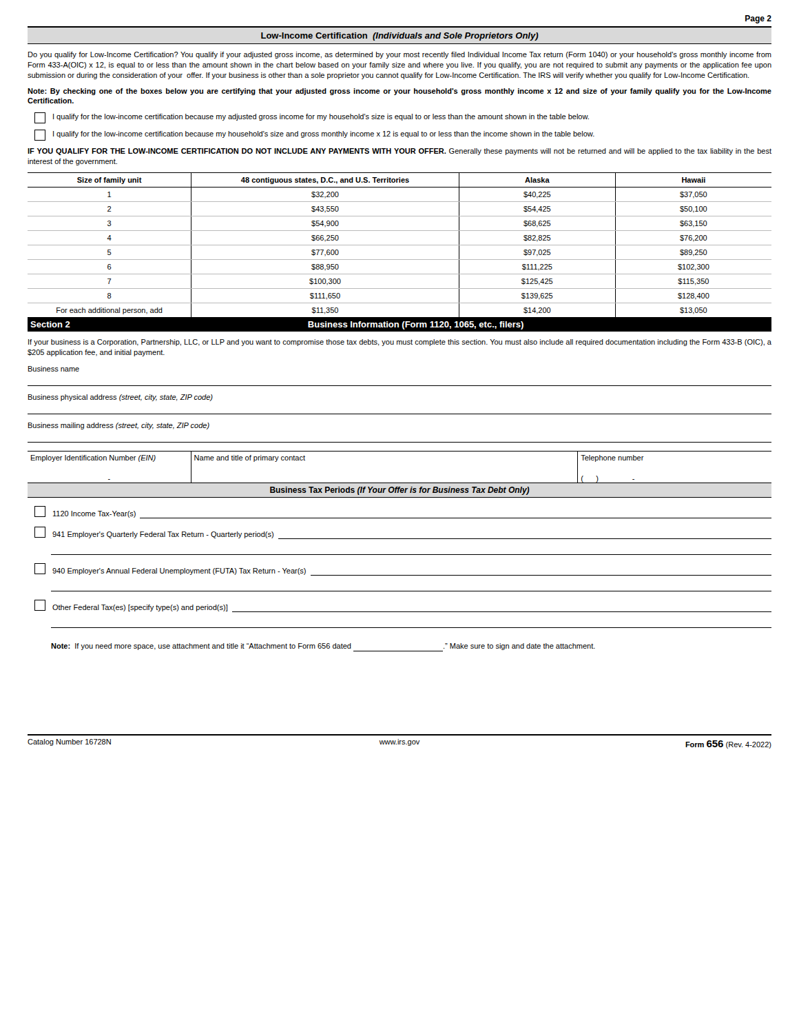Page 2
Low-Income Certification (Individuals and Sole Proprietors Only)
Do you qualify for Low-Income Certification? You qualify if your adjusted gross income, as determined by your most recently filed Individual Income Tax return (Form 1040) or your household's gross monthly income from Form 433-A(OIC) x 12, is equal to or less than the amount shown in the chart below based on your family size and where you live. If you qualify, you are not required to submit any payments or the application fee upon submission or during the consideration of your offer. If your business is other than a sole proprietor you cannot qualify for Low-Income Certification. The IRS will verify whether you qualify for Low-Income Certification.
Note: By checking one of the boxes below you are certifying that your adjusted gross income or your household's gross monthly income x 12 and size of your family qualify you for the Low-Income Certification.
I qualify for the low-income certification because my adjusted gross income for my household's size is equal to or less than the amount shown in the table below.
I qualify for the low-income certification because my household's size and gross monthly income x 12 is equal to or less than the income shown in the table below.
IF YOU QUALIFY FOR THE LOW-INCOME CERTIFICATION DO NOT INCLUDE ANY PAYMENTS WITH YOUR OFFER. Generally these payments will not be returned and will be applied to the tax liability in the best interest of the government.
| Size of family unit | 48 contiguous states, D.C., and U.S. Territories | Alaska | Hawaii |
| --- | --- | --- | --- |
| 1 | $32,200 | $40,225 | $37,050 |
| 2 | $43,550 | $54,425 | $50,100 |
| 3 | $54,900 | $68,625 | $63,150 |
| 4 | $66,250 | $82,825 | $76,200 |
| 5 | $77,600 | $97,025 | $89,250 |
| 6 | $88,950 | $111,225 | $102,300 |
| 7 | $100,300 | $125,425 | $115,350 |
| 8 | $111,650 | $139,625 | $128,400 |
| For each additional person, add | $11,350 | $14,200 | $13,050 |
Section 2
Business Information (Form 1120, 1065, etc., filers)
If your business is a Corporation, Partnership, LLC, or LLP and you want to compromise those tax debts, you must complete this section. You must also include all required documentation including the Form 433-B (OIC), a $205 application fee, and initial payment.
Business name
Business physical address (street, city, state, ZIP code)
Business mailing address (street, city, state, ZIP code)
Employer Identification Number (EIN)
-
Name and title of primary contact
Telephone number
( ) -
Business Tax Periods (If Your Offer is for Business Tax Debt Only)
1120 Income Tax-Year(s)
941 Employer's Quarterly Federal Tax Return - Quarterly period(s)
940 Employer's Annual Federal Unemployment (FUTA) Tax Return - Year(s)
Other Federal Tax(es) [specify type(s) and period(s)]
Note: If you need more space, use attachment and title it “Attachment to Form 656 dated .” Make sure to sign and date the attachment.
Catalog Number 16728N
www.irs.gov
Form 656 (Rev. 4-2022)